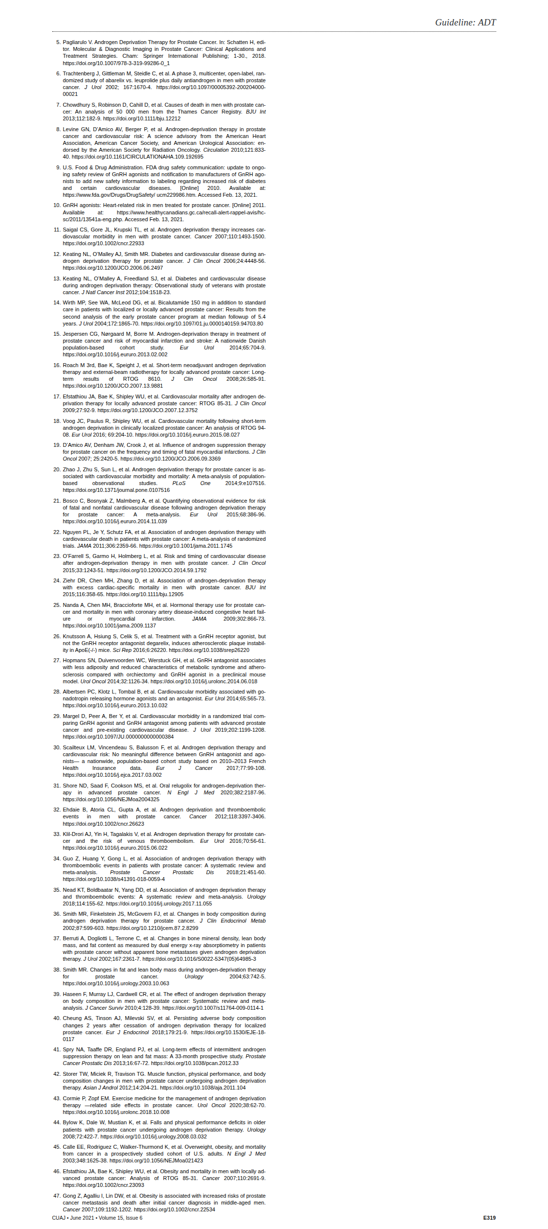Guideline: ADT
Pagliarulo V. Androgen Deprivation Therapy for Prostate Cancer. In: Schatten H, editor. Molecular & Diagnostic Imaging in Prostate Cancer: Clinical Applications and Treatment Strategies. Cham: Springer International Publishing; 1-30., 2018. https://doi.org/10.1007/978-3-319-99286-0_1
Trachtenberg J, Gittleman M, Steidle C, et al. A phase 3, multicenter, open-label, randomized study of abarelix vs. leuprolide plus daily antiandrogen in men with prostate cancer. J Urol 2002; 167:1670-4. https://doi.org/10.1097/00005392-200204000-00021
Chowdhury S, Robinson D, Cahill D, et al. Causes of death in men with prostate cancer: An analysis of 50 000 men from the Thames Cancer Registry. BJU Int 2013;112:182-9. https://doi.org/10.1111/bju.12212
Levine GN, D’Amico AV, Berger P, et al. Androgen-deprivation therapy in prostate cancer and cardiovascular risk: A science advisory from the American Heart Association, American Cancer Society, and American Urological Association: endorsed by the American Society for Radiation Oncology. Circulation 2010;121:833-40. https://doi.org/10.1161/CIRCULATIONAHA.109.192695
U.S. Food & Drug Administration. FDA drug safety communication: update to ongoing safety review of GnRH agonists and notification to manufacturers of GnRH agonists to add new safety information to labeling regarding increased risk of diabetes and certain cardiovascular diseases. [Online] 2010. Available at: https://www.fda.gov/Drugs/DrugSafety/ ucm229986.htm. Accessed Feb. 13, 2021.
GnRH agonists: Heart-related risk in men treated for prostate cancer. [Online] 2011. Available at: https://www.healthycanadians.gc.ca/recall-alert-rappel-avis/hc-sc/2011/13541a-eng.php. Accessed Feb. 13, 2021.
Saigal CS, Gore JL, Krupski TL, et al. Androgen deprivation therapy increases cardiovascular morbidity in men with prostate cancer. Cancer 2007;110:1493-1500. https://doi.org/10.1002/cncr.22933
Keating NL, O’Malley AJ, Smith MR. Diabetes and cardiovascular disease during androgen deprivation therapy for prostate cancer. J Clin Oncol 2006;24:4448-56. https://doi.org/10.1200/JCO.2006.06.2497
Keating NL, O’Malley A, Freedland SJ, et al. Diabetes and cardiovascular disease during androgen deprivation therapy: Observational study of veterans with prostate cancer. J Natl Cancer Inst 2012;104:1518-23.
Wirth MP, See WA, McLeod DG, et al. Bicalutamide 150 mg in addition to standard care in patients with localized or locally advanced prostate cancer: Results from the second analysis of the early prostate cancer program at median followup of 5.4 years. J Urol 2004;172:1865-70. https://doi.org/10.1097/01.ju.0000140159.94703.80
Jespersen CG, Nørgaard M, Borre M. Androgen-deprivation therapy in treatment of prostate cancer and risk of myocardial infarction and stroke: A nationwide Danish population-based cohort study. Eur Urol 2014;65:704-9. https://doi.org/10.1016/j.eururo.2013.02.002
Roach M 3rd, Bae K, Speight J, et al. Short-term neoadjuvant androgen deprivation therapy and external-beam radiotherapy for locally advanced prostate cancer: Long-term results of RTOG 8610. J Clin Oncol 2008;26:585-91. https://doi.org/10.1200/JCO.2007.13.9881
Efstathiou JA, Bae K, Shipley WU, et al. Cardiovascular mortality after androgen deprivation therapy for locally advanced prostate cancer: RTOG 85-31. J Clin Oncol 2009;27:92-9. https://doi.org/10.1200/JCO.2007.12.3752
Voog JC, Paulus R, Shipley WU, et al. Cardiovascular mortality following short-term androgen deprivation in clinically localized prostate cancer: An analysis of RTOG 94-08. Eur Urol 2016; 69:204-10. https://doi.org/10.1016/j.eururo.2015.08.027
D’Amico AV, Denham JW, Crook J, et al. Influence of androgen suppression therapy for prostate cancer on the frequency and timing of fatal myocardial infarctions. J Clin Oncol 2007; 25:2420-5. https://doi.org/10.1200/JCO.2006.09.3369
Zhao J, Zhu S, Sun L, et al. Androgen deprivation therapy for prostate cancer is associated with cardiovascular morbidity and mortality: A meta-analysis of population-based observational studies. PLoS One 2014;9:e107516. https://doi.org/10.1371/journal.pone.0107516
Bosco C, Bosnyak Z, Malmberg A, et al. Quantifying observational evidence for risk of fatal and nonfatal cardiovascular disease following androgen deprivation therapy for prostate cancer: A meta-analysis. Eur Urol 2015;68:386-96. https://doi.org/10.1016/j.eururo.2014.11.039
Nguyen PL, Je Y, Schutz FA, et al. Association of androgen deprivation therapy with cardiovascular death in patients with prostate cancer: A meta-analysis of randomized trials. JAMA 2011;306:2359-66. https://doi.org/10.1001/jama.2011.1745
O’Farrell S, Garmo H, Holmberg L, et al. Risk and timing of cardiovascular disease after androgen-deprivation therapy in men with prostate cancer. J Clin Oncol 2015;33:1243-51. https://doi.org/10.1200/JCO.2014.59.1792
Ziehr DR, Chen MH, Zhang D, et al. Association of androgen-deprivation therapy with excess cardiac-specific mortality in men with prostate cancer. BJU Int 2015;116:358-65. https://doi.org/10.1111/bju.12905
Nanda A, Chen MH, Braccioforte MH, et al. Hormonal therapy use for prostate cancer and mortality in men with coronary artery disease-induced congestive heart failure or myocardial infarction. JAMA 2009;302:866-73. https://doi.org/10.1001/jama.2009.1137
Knutsson A, Hsiung S, Celik S, et al. Treatment with a GnRH receptor agonist, but not the GnRH receptor antagonist degarelix, induces atherosclerotic plaque instability in ApoE(-/-) mice. Sci Rep 2016;6:26220. https://doi.org/10.1038/srep26220
Hopmans SN, Duivenvoorden WC, Werstuck GH, et al. GnRH antagonist associates with less adiposity and reduced characteristics of metabolic syndrome and atherosclerosis compared with orchiectomy and GnRH agonist in a preclinical mouse model. Urol Oncol 2014;32:1126-34. https://doi.org/10.1016/j.urolonc.2014.06.018
Albertsen PC, Klotz L, Tombal B, et al. Cardiovascular morbidity associated with gonadotropin releasing hormone agonists and an antagonist. Eur Urol 2014;65:565-73. https://doi.org/10.1016/j.eururo.2013.10.032
Margel D, Peer A, Ber Y, et al. Cardiovascular morbidity in a randomized trial comparing GnRH agonist and GnRH antagonist among patients with advanced prostate cancer and pre-existing cardiovascular disease. J Urol 2019;202:1199-1208. https://doi.org/10.1097/JU.0000000000000384
Scailteux LM, Vincendeau S, Balusson F, et al. Androgen deprivation therapy and cardiovascular risk: No meaningful difference between GnRH antagonist and agonists— a nationwide, population-based cohort study based on 2010–2013 French Health Insurance data. Eur J Cancer 2017;77:99-108. https://doi.org/10.1016/j.ejca.2017.03.002
Shore ND, Saad F, Cookson MS, et al. Oral relugolix for androgen-deprivation therapy in advanced prostate cancer. N Engl J Med 2020;382:2187-96. https://doi.org/10.1056/NEJMoa2004325
Ehdaie B, Atoria CL, Gupta A, et al. Androgen deprivation and thromboembolic events in men with prostate cancer. Cancer 2012;118:3397-3406. https://doi.org/10.1002/cncr.26623
Klil-Drori AJ, Yin H, Tagalakis V, et al. Androgen deprivation therapy for prostate cancer and the risk of venous thromboembolism. Eur Urol 2016;70:56-61. https://doi.org/10.1016/j.eururo.2015.06.022
Guo Z, Huang Y, Gong L, et al. Association of androgen deprivation therapy with thromboembolic events in patients with prostate cancer: A systematic review and meta-analysis. Prostate Cancer Prostatic Dis 2018;21:451-60. https://doi.org/10.1038/s41391-018-0059-4
Nead KT, Boldbaatar N, Yang DD, et al. Association of androgen deprivation therapy and thromboembolic events: A systematic review and meta-analysis. Urology 2018;114:155-62. https://doi.org/10.1016/j.urology.2017.11.055
Smith MR, Finkelstein JS, McGovern FJ, et al. Changes in body composition during androgen deprivation therapy for prostate cancer. J Clin Endocrinol Metab 2002;87:599-603. https://doi.org/10.1210/jcem.87.2.8299
Berruti A, Dogliotti L, Terrone C, et al. Changes in bone mineral density, lean body mass, and fat content as measured by dual energy x-ray absorptiometry in patients with prostate cancer without apparent bone metastases given androgen deprivation therapy. J Urol 2002;167:2361-7. https://doi.org/10.1016/S0022-5347(05)64985-3
Smith MR. Changes in fat and lean body mass during androgen-deprivation therapy for prostate cancer. Urology 2004;63:742-5. https://doi.org/10.1016/j.urology.2003.10.063
Haseen F, Murray LJ, Cardwell CR, et al. The effect of androgen deprivation therapy on body composition in men with prostate cancer: Systematic review and meta-analysis. J Cancer Surviv 2010;4:128-39. https://doi.org/10.1007/s11764-009-0114-1
Cheung AS, Tinson AJ, Milevski SV, et al. Persisting adverse body composition changes 2 years after cessation of androgen deprivation therapy for localized prostate cancer. Eur J Endocrinol 2018;179:21-9. https://doi.org/10.1530/EJE-18-0117
Spry NA, Taaffe DR, England PJ, et al. Long-term effects of intermittent androgen suppression therapy on lean and fat mass: A 33-month prospective study. Prostate Cancer Prostatic Dis 2013;16:67-72. https://doi.org/10.1038/pcan.2012.33
Storer TW, Miciek R, Travison TG. Muscle function, physical performance, and body composition changes in men with prostate cancer undergoing androgen deprivation therapy. Asian J Androl 2012;14:204-21. https://doi.org/10.1038/aja.2011.104
Cormie P, Zopf EM. Exercise medicine for the management of androgen deprivation therapy —related side effects in prostate cancer. Urol Oncol 2020;38:62-70. https://doi.org/10.1016/j.urolonc.2018.10.008
Bylow K, Dale W, Mustian K, et al. Falls and physical performance deficits in older patients with prostate cancer undergoing androgen deprivation therapy. Urology 2008;72:422-7. https://doi.org/10.1016/j.urology.2008.03.032
Calle EE, Rodriguez C, Walker-Thurmond K, et al. Overweight, obesity, and mortality from cancer in a prospectively studied cohort of U.S. adults. N Engl J Med 2003;348:1625-38. https://doi.org/10.1056/NEJMoa021423
Efstathiou JA, Bae K, Shipley WU, et al. Obesity and mortality in men with locally advanced prostate cancer: Analysis of RTOG 85-31. Cancer 2007;110:2691-9. https://doi.org/10.1002/cncr.23093
Gong Z, Agalliu I, Lin DW, et al. Obesity is associated with increased risks of prostate cancer metastasis and death after initial cancer diagnosis in middle-aged men. Cancer 2007;109:1192-1202. https://doi.org/10.1002/cncr.22534
CUAJ • June 2021 • Volume 15, Issue 6
E319